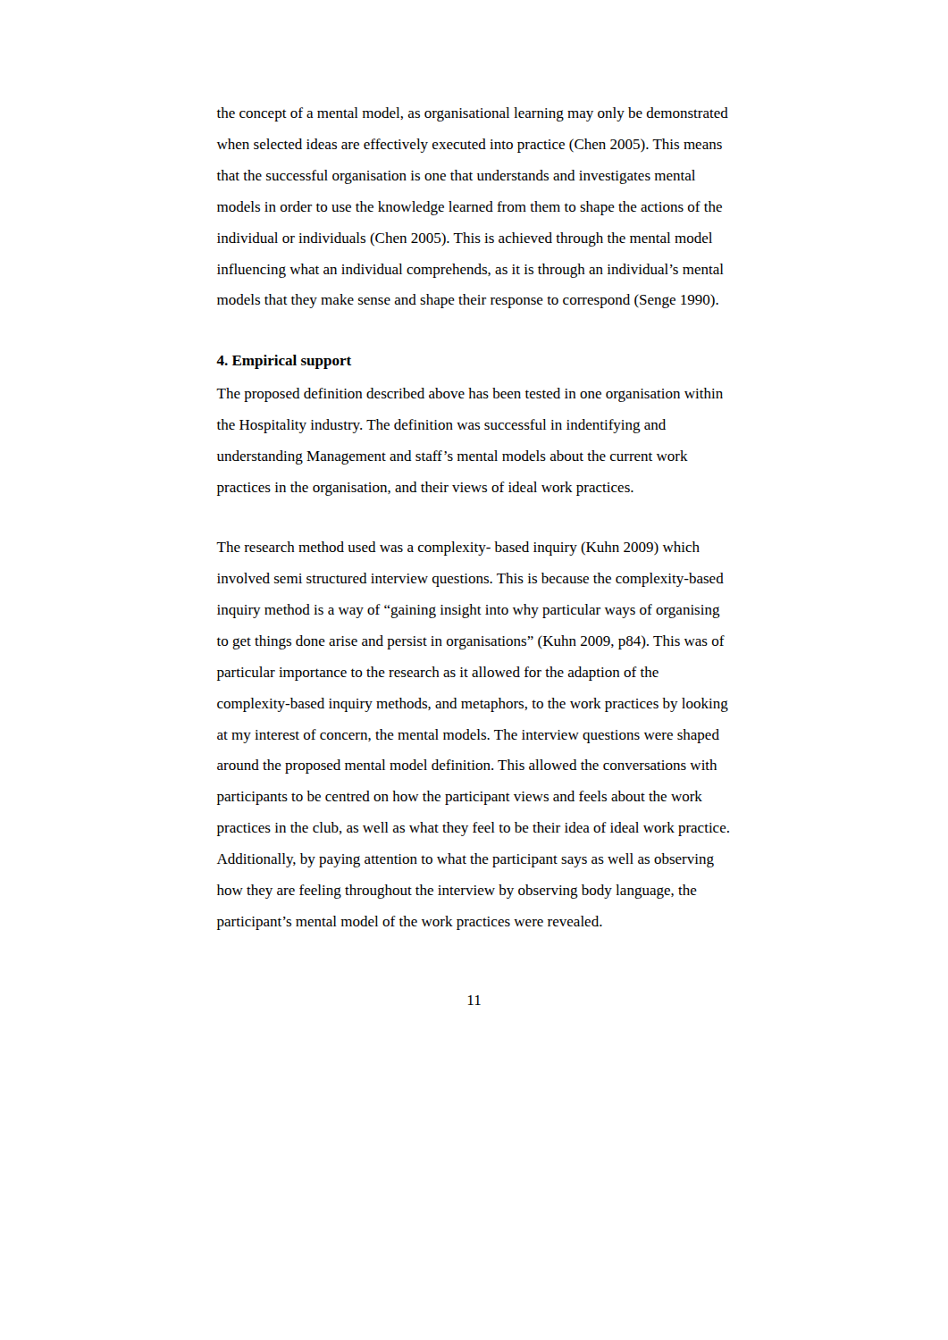the concept of a mental model, as organisational learning may only be demonstrated when selected ideas are effectively executed into practice (Chen 2005). This means that the successful organisation is one that understands and investigates mental models in order to use the knowledge learned from them to shape the actions of the individual or individuals (Chen 2005). This is achieved through the mental model influencing what an individual comprehends, as it is through an individual’s mental models that they make sense and shape their response to correspond (Senge 1990).
4. Empirical support
The proposed definition described above has been tested in one organisation within the Hospitality industry. The definition was successful in indentifying and understanding Management and staff’s mental models about the current work practices in the organisation, and their views of ideal work practices.
The research method used was a complexity- based inquiry (Kuhn 2009) which involved semi structured interview questions. This is because the complexity-based inquiry method is a way of “gaining insight into why particular ways of organising to get things done arise and persist in organisations” (Kuhn 2009, p84). This was of particular importance to the research as it allowed for the adaption of the complexity-based inquiry methods, and metaphors, to the work practices by looking at my interest of concern, the mental models. The interview questions were shaped around the proposed mental model definition. This allowed the conversations with participants to be centred on how the participant views and feels about the work practices in the club, as well as what they feel to be their idea of ideal work practice. Additionally, by paying attention to what the participant says as well as observing how they are feeling throughout the interview by observing body language, the participant’s mental model of the work practices were revealed.
11